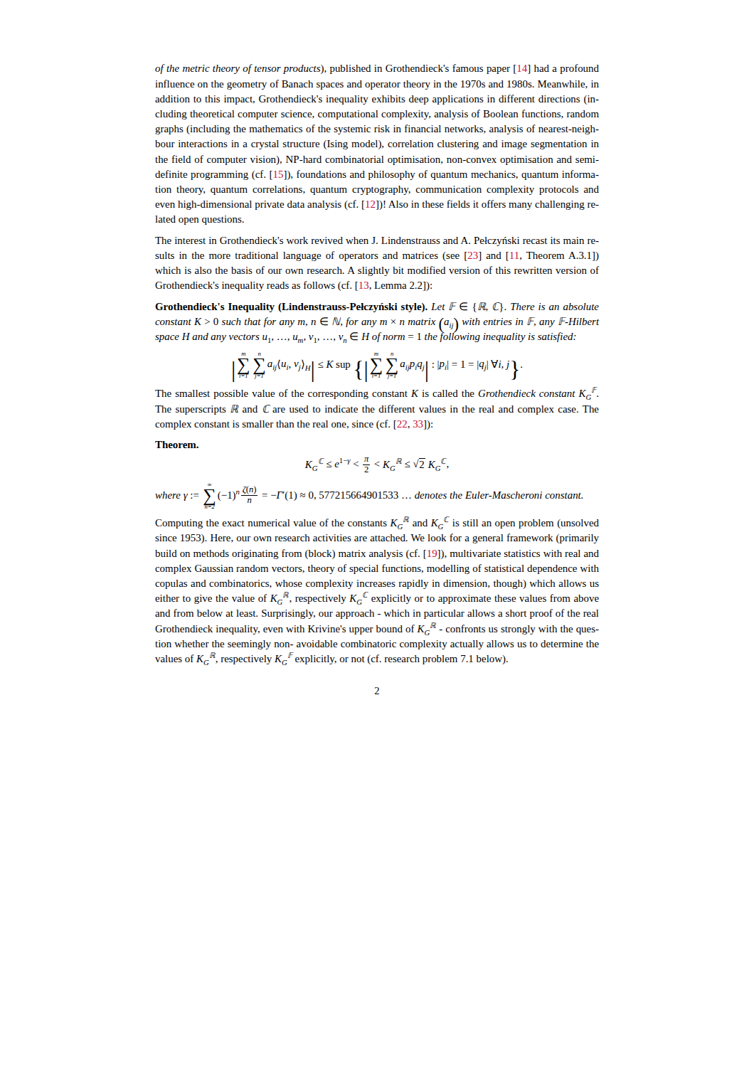of the metric theory of tensor products), published in Grothendieck's famous paper [14] had a profound influence on the geometry of Banach spaces and operator theory in the 1970s and 1980s. Meanwhile, in addition to this impact, Grothendieck's inequality exhibits deep applications in different directions (including theoretical computer science, computational complexity, analysis of Boolean functions, random graphs (including the mathematics of the systemic risk in financial networks, analysis of nearest-neighbour interactions in a crystal structure (Ising model), correlation clustering and image segmentation in the field of computer vision), NP-hard combinatorial optimisation, non-convex optimisation and semidefinite programming (cf. [15]), foundations and philosophy of quantum mechanics, quantum information theory, quantum correlations, quantum cryptography, communication complexity protocols and even high-dimensional private data analysis (cf. [12])! Also in these fields it offers many challenging related open questions.
The interest in Grothendieck's work revived when J. Lindenstrauss and A. Pełczyński recast its main results in the more traditional language of operators and matrices (see [23] and [11, Theorem A.3.1]) which is also the basis of our own research. A slightly bit modified version of this rewritten version of Grothendieck's inequality reads as follows (cf. [13, Lemma 2.2]):
Grothendieck's Inequality (Lindenstrauss-Pełczyński style). Let 𝔽 ∈ {ℝ, ℂ}. There is an absolute constant K > 0 such that for any m, n ∈ ℕ, for any m × n matrix (aij) with entries in 𝔽, any 𝔽-Hilbert space H and any vectors u1, …, um, v1, …, vn ∈ H of norm = 1 the following inequality is satisfied:
|m∑i=1 n∑j=1 aij⟨ui, vj⟩H| ≤ K sup {|m∑i=1 n∑j=1 aij pi qj| : |pi| = 1 = |qj| ∀i, j}.
The smallest possible value of the corresponding constant K is called the Grothendieck constant KG𝔽. The superscripts ℝ and ℂ are used to indicate the different values in the real and complex case. The complex constant is smaller than the real one, since (cf. [22, 33]):
Theorem.
KGℂ ≤ e1−γ < π 2 < KGℝ ≤ √2 KGℂ,
where γ := ∞∑n=2(−1)nζ(n) n = −Γ′(1) ≈ 0, 577215664901533 … denotes the Euler-Mascheroni constant.
Computing the exact numerical value of the constants KGℝ and KGℂ is still an open problem (unsolved since 1953). Here, our own research activities are attached. We look for a general framework (primarily build on methods originating from (block) matrix analysis (cf. [19]), multivariate statistics with real and complex Gaussian random vectors, theory of special functions, modelling of statistical dependence with copulas and combinatorics, whose complexity increases rapidly in dimension, though) which allows us either to give the value of KGℝ, respectively KGℂ explicitly or to approximate these values from above and from below at least. Surprisingly, our approach - which in particular allows a short proof of the real Grothendieck inequality, even with Krivine's upper bound of KGℝ - confronts us strongly with the question whether the seemingly non- avoidable combinatoric complexity actually allows us to determine the values of KGℝ, respectively KG𝔽 explicitly, or not (cf. research problem 7.1 below).
2